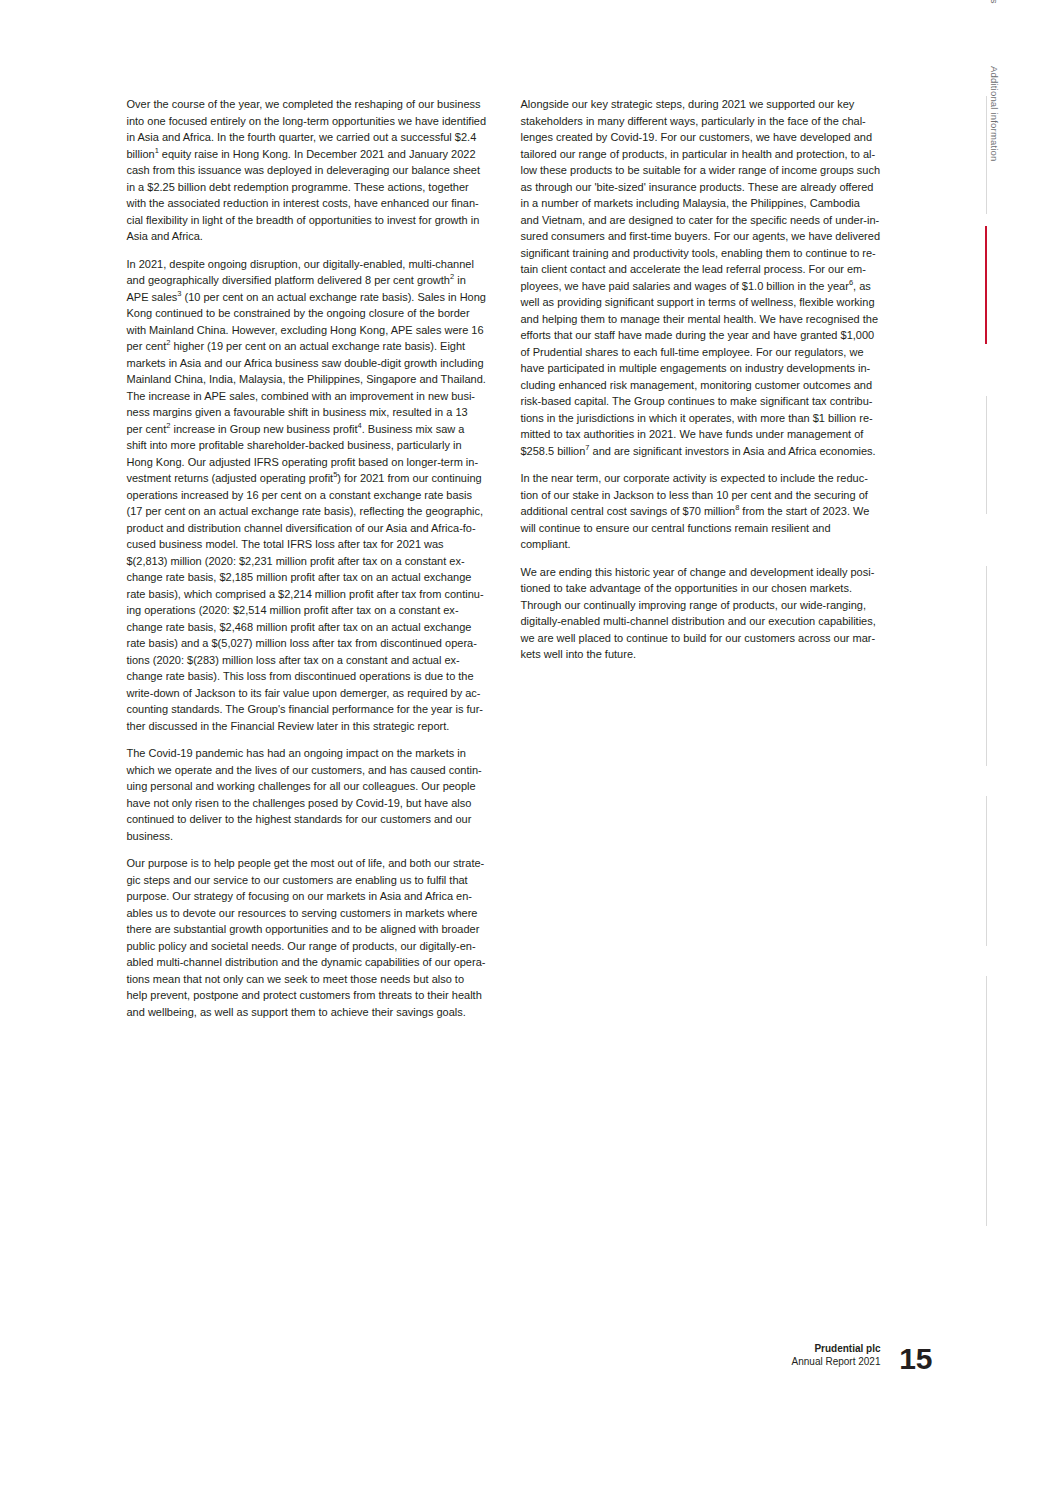Over the course of the year, we completed the reshaping of our business into one focused entirely on the long-term opportunities we have identified in Asia and Africa. In the fourth quarter, we carried out a successful $2.4 billion1 equity raise in Hong Kong. In December 2021 and January 2022 cash from this issuance was deployed in deleveraging our balance sheet in a $2.25 billion debt redemption programme. These actions, together with the associated reduction in interest costs, have enhanced our financial flexibility in light of the breadth of opportunities to invest for growth in Asia and Africa.
In 2021, despite ongoing disruption, our digitally-enabled, multi-channel and geographically diversified platform delivered 8 per cent growth2 in APE sales3 (10 per cent on an actual exchange rate basis). Sales in Hong Kong continued to be constrained by the ongoing closure of the border with Mainland China. However, excluding Hong Kong, APE sales were 16 per cent2 higher (19 per cent on an actual exchange rate basis). Eight markets in Asia and our Africa business saw double-digit growth including Mainland China, India, Malaysia, the Philippines, Singapore and Thailand. The increase in APE sales, combined with an improvement in new business margins given a favourable shift in business mix, resulted in a 13 per cent2 increase in Group new business profit4. Business mix saw a shift into more profitable shareholder-backed business, particularly in Hong Kong. Our adjusted IFRS operating profit based on longer-term investment returns (adjusted operating profit5) for 2021 from our continuing operations increased by 16 per cent on a constant exchange rate basis (17 per cent on an actual exchange rate basis), reflecting the geographic, product and distribution channel diversification of our Asia and Africa-focused business model. The total IFRS loss after tax for 2021 was $(2,813) million (2020: $2,231 million profit after tax on a constant exchange rate basis, $2,185 million profit after tax on an actual exchange rate basis), which comprised a $2,214 million profit after tax from continuing operations (2020: $2,514 million profit after tax on a constant exchange rate basis, $2,468 million profit after tax on an actual exchange rate basis) and a $(5,027) million loss after tax from discontinued operations (2020: $(283) million loss after tax on a constant and actual exchange rate basis). This loss from discontinued operations is due to the write-down of Jackson to its fair value upon demerger, as required by accounting standards. The Group's financial performance for the year is further discussed in the Financial Review later in this strategic report.
The Covid-19 pandemic has had an ongoing impact on the markets in which we operate and the lives of our customers, and has caused continuing personal and working challenges for all our colleagues. Our people have not only risen to the challenges posed by Covid-19, but have also continued to deliver to the highest standards for our customers and our business.
Our purpose is to help people get the most out of life, and both our strategic steps and our service to our customers are enabling us to fulfil that purpose. Our strategy of focusing on our markets in Asia and Africa enables us to devote our resources to serving customers in markets where there are substantial growth opportunities and to be aligned with broader public policy and societal needs. Our range of products, our digitally-enabled multi-channel distribution and the dynamic capabilities of our operations mean that not only can we seek to meet those needs but also to help prevent, postpone and protect customers from threats to their health and wellbeing, as well as support them to achieve their savings goals.
Alongside our key strategic steps, during 2021 we supported our key stakeholders in many different ways, particularly in the face of the challenges created by Covid-19. For our customers, we have developed and tailored our range of products, in particular in health and protection, to allow these products to be suitable for a wider range of income groups such as through our 'bite-sized' insurance products. These are already offered in a number of markets including Malaysia, the Philippines, Cambodia and Vietnam, and are designed to cater for the specific needs of under-insured consumers and first-time buyers. For our agents, we have delivered significant training and productivity tools, enabling them to continue to retain client contact and accelerate the lead referral process. For our employees, we have paid salaries and wages of $1.0 billion in the year6, as well as providing significant support in terms of wellness, flexible working and helping them to manage their mental health. We have recognised the efforts that our staff have made during the year and have granted $1,000 of Prudential shares to each full-time employee. For our regulators, we have participated in multiple engagements on industry developments including enhanced risk management, monitoring customer outcomes and risk-based capital. The Group continues to make significant tax contributions in the jurisdictions in which it operates, with more than $1 billion remitted to tax authorities in 2021. We have funds under management of $258.5 billion7 and are significant investors in Asia and Africa economies.
In the near term, our corporate activity is expected to include the reduction of our stake in Jackson to less than 10 per cent and the securing of additional central cost savings of $70 million8 from the start of 2023. We will continue to ensure our central functions remain resilient and compliant.
We are ending this historic year of change and development ideally positioned to take advantage of the opportunities in our chosen markets. Through our continually improving range of products, our wide-ranging, digitally-enabled multi-channel distribution and our execution capabilities, we are well placed to continue to build for our customers across our markets well into the future.
Group overview
Strategic report
Governance
Directors' remuneration report
Financial statements
European Embedded Value (EEV) basis results
Additional information
Prudential plc
Annual Report 2021
15